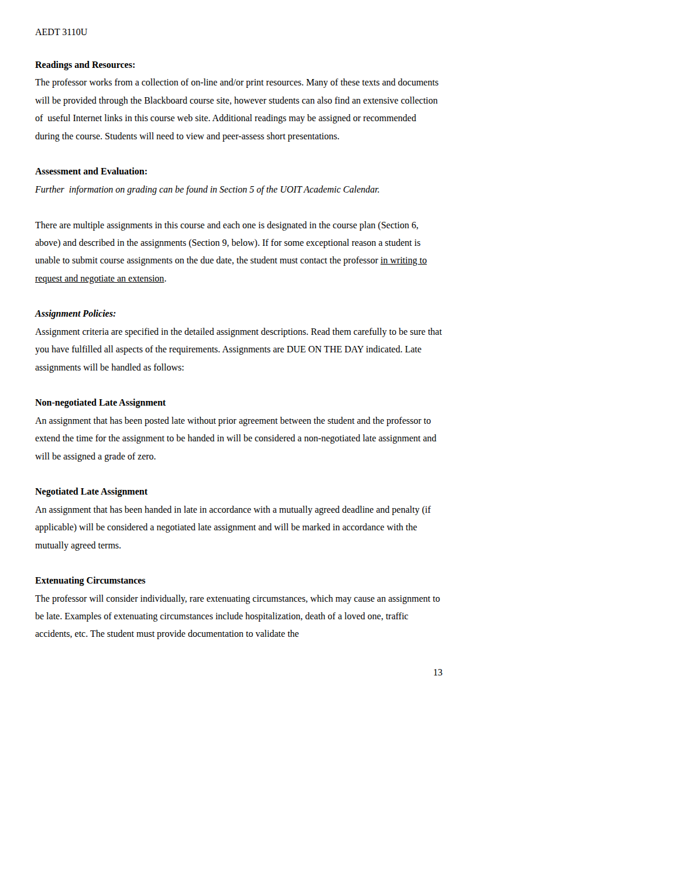AEDT 3110U
Readings and Resources:
The professor works from a collection of on-line and/or print resources. Many of these texts and documents will be provided through the Blackboard course site, however students can also find an extensive collection of useful Internet links in this course web site. Additional readings may be assigned or recommended during the course. Students will need to view and peer-assess short presentations.
Assessment and Evaluation:
Further information on grading can be found in Section 5 of the UOIT Academic Calendar.
There are multiple assignments in this course and each one is designated in the course plan (Section 6, above) and described in the assignments (Section 9, below). If for some exceptional reason a student is unable to submit course assignments on the due date, the student must contact the professor in writing to request and negotiate an extension.
Assignment Policies:
Assignment criteria are specified in the detailed assignment descriptions. Read them carefully to be sure that you have fulfilled all aspects of the requirements. Assignments are DUE ON THE DAY indicated. Late assignments will be handled as follows:
Non-negotiated Late Assignment
An assignment that has been posted late without prior agreement between the student and the professor to extend the time for the assignment to be handed in will be considered a non-negotiated late assignment and will be assigned a grade of zero.
Negotiated Late Assignment
An assignment that has been handed in late in accordance with a mutually agreed deadline and penalty (if applicable) will be considered a negotiated late assignment and will be marked in accordance with the mutually agreed terms.
Extenuating Circumstances
The professor will consider individually, rare extenuating circumstances, which may cause an assignment to be late. Examples of extenuating circumstances include hospitalization, death of a loved one, traffic accidents, etc. The student must provide documentation to validate the
13